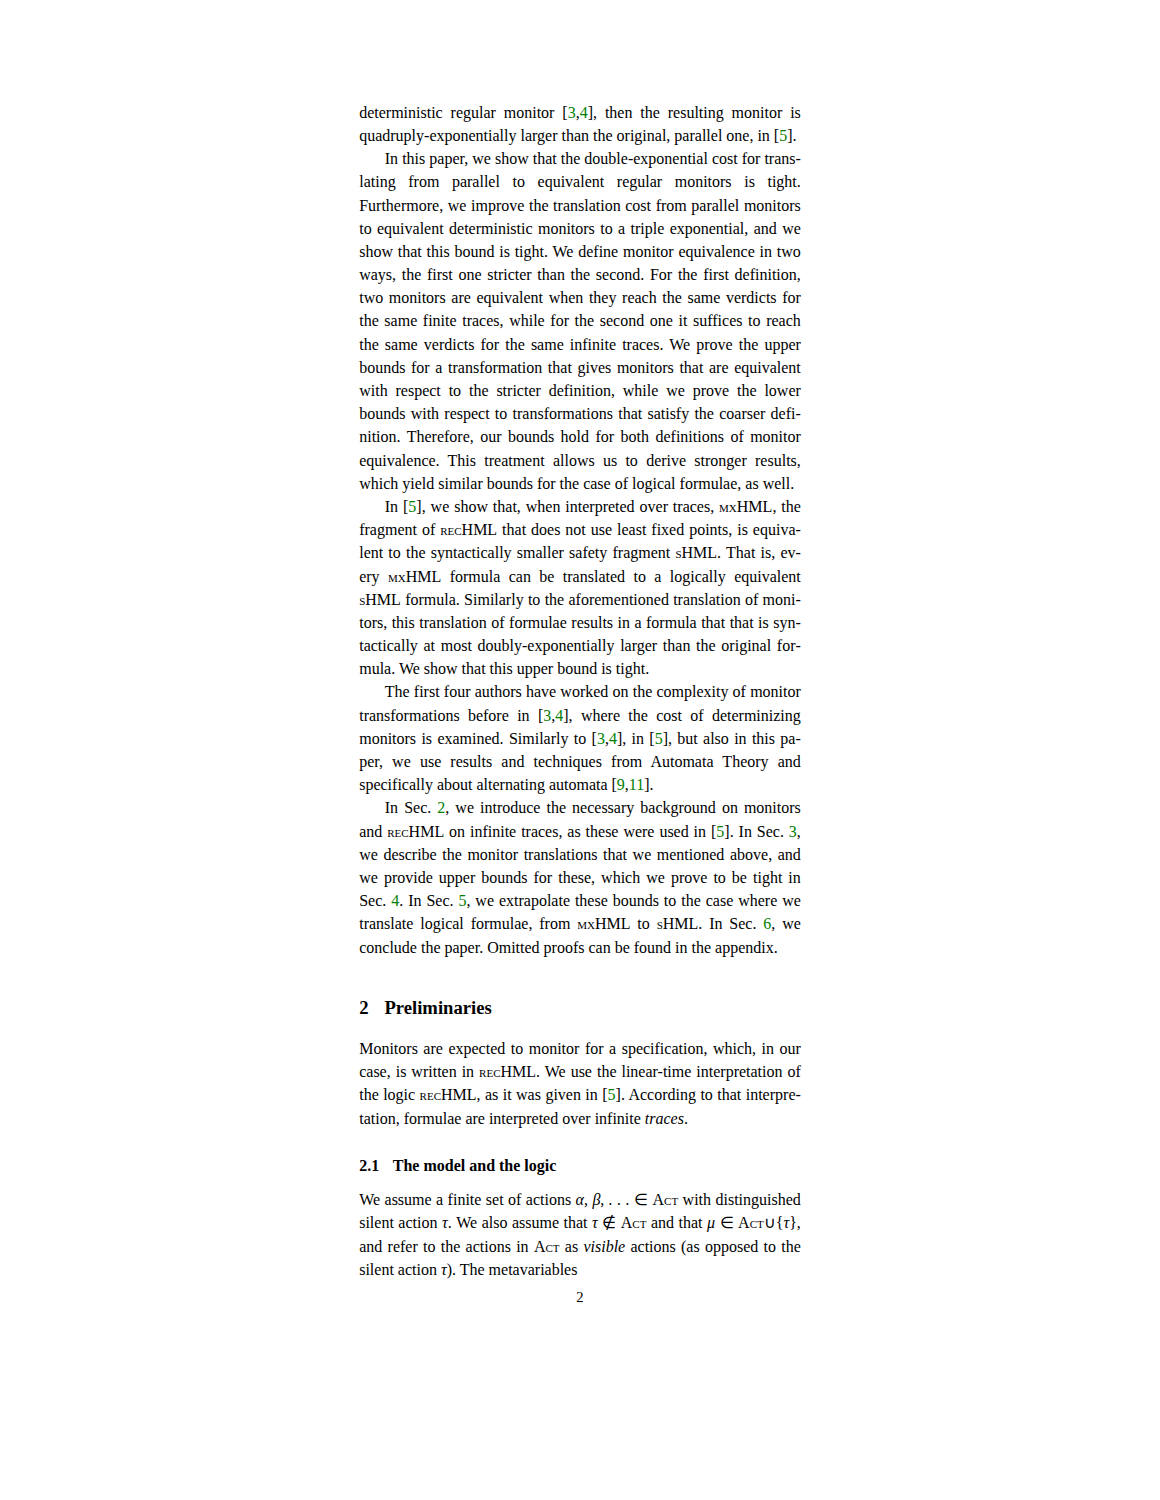deterministic regular monitor [3,4], then the resulting monitor is quadruply-exponentially larger than the original, parallel one, in [5].
In this paper, we show that the double-exponential cost for translating from parallel to equivalent regular monitors is tight. Furthermore, we improve the translation cost from parallel monitors to equivalent deterministic monitors to a triple exponential, and we show that this bound is tight. We define monitor equivalence in two ways, the first one stricter than the second. For the first definition, two monitors are equivalent when they reach the same verdicts for the same finite traces, while for the second one it suffices to reach the same verdicts for the same infinite traces. We prove the upper bounds for a transformation that gives monitors that are equivalent with respect to the stricter definition, while we prove the lower bounds with respect to transformations that satisfy the coarser definition. Therefore, our bounds hold for both definitions of monitor equivalence. This treatment allows us to derive stronger results, which yield similar bounds for the case of logical formulae, as well.
In [5], we show that, when interpreted over traces, mxHML, the fragment of recHML that does not use least fixed points, is equivalent to the syntactically smaller safety fragment sHML. That is, every mxHML formula can be translated to a logically equivalent sHML formula. Similarly to the aforementioned translation of monitors, this translation of formulae results in a formula that that is syntactically at most doubly-exponentially larger than the original formula. We show that this upper bound is tight.
The first four authors have worked on the complexity of monitor transformations before in [3,4], where the cost of determinizing monitors is examined. Similarly to [3,4], in [5], but also in this paper, we use results and techniques from Automata Theory and specifically about alternating automata [9,11].
In Sec. 2, we introduce the necessary background on monitors and recHML on infinite traces, as these were used in [5]. In Sec. 3, we describe the monitor translations that we mentioned above, and we provide upper bounds for these, which we prove to be tight in Sec. 4. In Sec. 5, we extrapolate these bounds to the case where we translate logical formulae, from mxHML to sHML. In Sec. 6, we conclude the paper. Omitted proofs can be found in the appendix.
2 Preliminaries
Monitors are expected to monitor for a specification, which, in our case, is written in recHML. We use the linear-time interpretation of the logic recHML, as it was given in [5]. According to that interpretation, formulae are interpreted over infinite traces.
2.1 The model and the logic
We assume a finite set of actions α, β, . . . ∈ Act with distinguished silent action τ. We also assume that τ ∉ Act and that μ ∈ Act∪{τ}, and refer to the actions in Act as visible actions (as opposed to the silent action τ). The metavariables
2